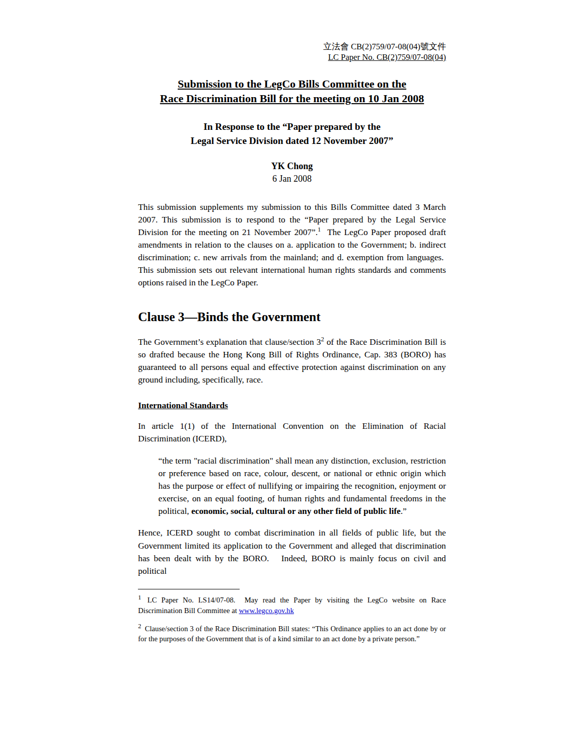立法會 CB(2)759/07-08(04)號文件
LC Paper No. CB(2)759/07-08(04)
Submission to the LegCo Bills Committee on the
Race Discrimination Bill for the meeting on 10 Jan 2008
In Response to the “Paper prepared by the
Legal Service Division dated 12 November 2007”
YK Chong
6 Jan 2008
This submission supplements my submission to this Bills Committee dated 3 March 2007. This submission is to respond to the “Paper prepared by the Legal Service Division for the meeting on 21 November 2007”.1 The LegCo Paper proposed draft amendments in relation to the clauses on a. application to the Government; b. indirect discrimination; c. new arrivals from the mainland; and d. exemption from languages. This submission sets out relevant international human rights standards and comments options raised in the LegCo Paper.
Clause 3—Binds the Government
The Government’s explanation that clause/section 32 of the Race Discrimination Bill is so drafted because the Hong Kong Bill of Rights Ordinance, Cap. 383 (BORO) has guaranteed to all persons equal and effective protection against discrimination on any ground including, specifically, race.
International Standards
In article 1(1) of the International Convention on the Elimination of Racial Discrimination (ICERD),
“the term "racial discrimination" shall mean any distinction, exclusion, restriction or preference based on race, colour, descent, or national or ethnic origin which has the purpose or effect of nullifying or impairing the recognition, enjoyment or exercise, on an equal footing, of human rights and fundamental freedoms in the political, economic, social, cultural or any other field of public life.”
Hence, ICERD sought to combat discrimination in all fields of public life, but the Government limited its application to the Government and alleged that discrimination has been dealt with by the BORO. Indeed, BORO is mainly focus on civil and political
1 LC Paper No. LS14/07-08. May read the Paper by visiting the LegCo website on Race Discrimination Bill Committee at www.legco.gov.hk
2 Clause/section 3 of the Race Discrimination Bill states: “This Ordinance applies to an act done by or for the purposes of the Government that is of a kind similar to an act done by a private person.”